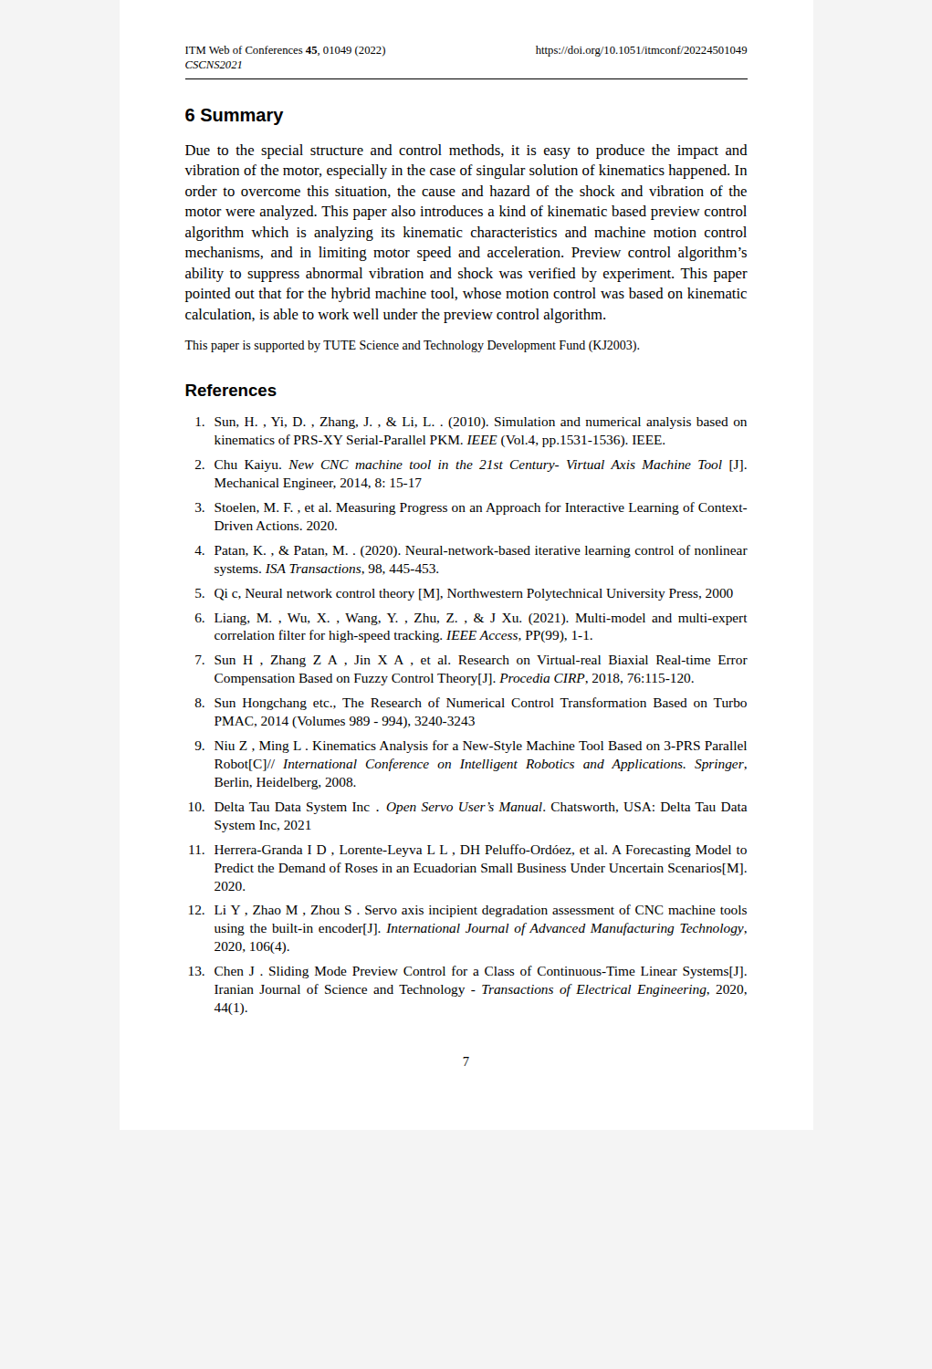ITM Web of Conferences 45, 01049 (2022)
https://doi.org/10.1051/itmconf/20224501049
CSCNS2021
6 Summary
Due to the special structure and control methods, it is easy to produce the impact and vibration of the motor, especially in the case of singular solution of kinematics happened. In order to overcome this situation, the cause and hazard of the shock and vibration of the motor were analyzed. This paper also introduces a kind of kinematic based preview control algorithm which is analyzing its kinematic characteristics and machine motion control mechanisms, and in limiting motor speed and acceleration. Preview control algorithm’s ability to suppress abnormal vibration and shock was verified by experiment. This paper pointed out that for the hybrid machine tool, whose motion control was based on kinematic calculation, is able to work well under the preview control algorithm.
This paper is supported by TUTE Science and Technology Development Fund (KJ2003).
References
Sun, H. , Yi, D. , Zhang, J. , & Li, L. . (2010). Simulation and numerical analysis based on kinematics of PRS-XY Serial-Parallel PKM. IEEE (Vol.4, pp.1531-1536). IEEE.
Chu Kaiyu. New CNC machine tool in the 21st Century- Virtual Axis Machine Tool [J]. Mechanical Engineer, 2014, 8: 15-17
Stoelen, M. F. , et al. Measuring Progress on an Approach for Interactive Learning of Context-Driven Actions. 2020.
Patan, K. , & Patan, M. . (2020). Neural-network-based iterative learning control of nonlinear systems. ISA Transactions, 98, 445-453.
Qi c, Neural network control theory [M], Northwestern Polytechnical University Press, 2000
Liang, M. , Wu, X. , Wang, Y. , Zhu, Z. , & J Xu. (2021). Multi-model and multi-expert correlation filter for high-speed tracking. IEEE Access, PP(99), 1-1.
Sun H , Zhang Z A , Jin X A , et al. Research on Virtual-real Biaxial Real-time Error Compensation Based on Fuzzy Control Theory[J]. Procedia CIRP, 2018, 76:115-120.
Sun Hongchang etc., The Research of Numerical Control Transformation Based on Turbo PMAC, 2014 (Volumes 989 - 994), 3240-3243
Niu Z , Ming L . Kinematics Analysis for a New-Style Machine Tool Based on 3-PRS Parallel Robot[C]// International Conference on Intelligent Robotics and Applications. Springer, Berlin, Heidelberg, 2008.
Delta Tau Data System Inc．Open Servo User’s Manual. Chatsworth, USA: Delta Tau Data System Inc, 2021
Herrera-Granda I D , Lorente-Leyva L L , DH Peluffo-Ordóez, et al. A Forecasting Model to Predict the Demand of Roses in an Ecuadorian Small Business Under Uncertain Scenarios[M]. 2020.
Li Y , Zhao M , Zhou S . Servo axis incipient degradation assessment of CNC machine tools using the built-in encoder[J]. International Journal of Advanced Manufacturing Technology, 2020, 106(4).
Chen J . Sliding Mode Preview Control for a Class of Continuous-Time Linear Systems[J]. Iranian Journal of Science and Technology - Transactions of Electrical Engineering, 2020, 44(1).
7